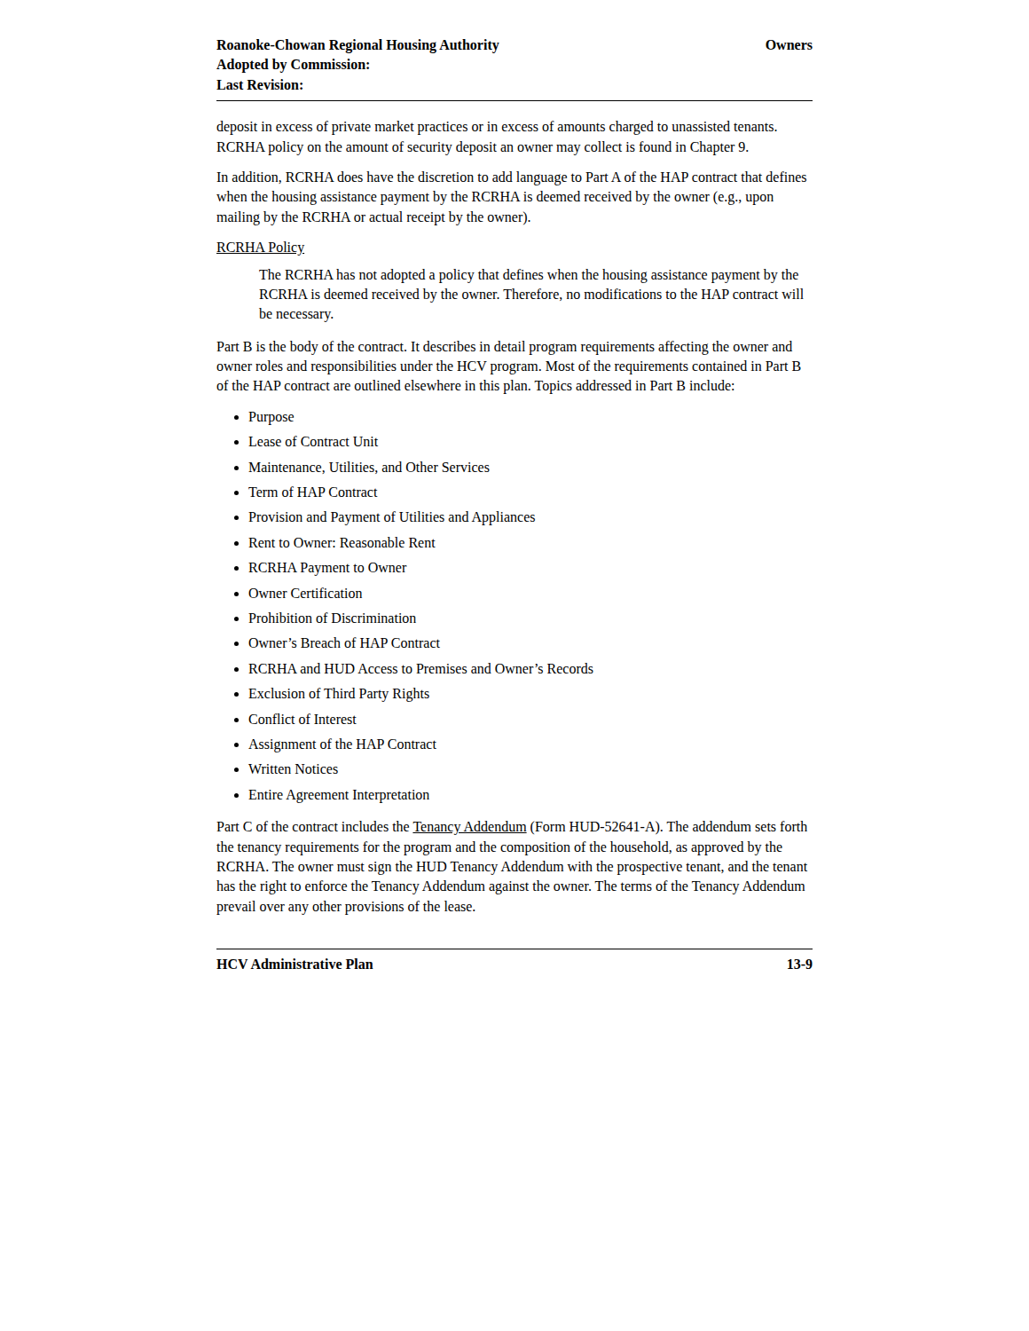Roanoke-Chowan Regional Housing Authority
Adopted by Commission:
Last Revision:
Owners
deposit in excess of private market practices or in excess of amounts charged to unassisted tenants. RCRHA policy on the amount of security deposit an owner may collect is found in Chapter 9.
In addition, RCRHA does have the discretion to add language to Part A of the HAP contract that defines when the housing assistance payment by the RCRHA is deemed received by the owner (e.g., upon mailing by the RCRHA or actual receipt by the owner).
RCRHA Policy
The RCRHA has not adopted a policy that defines when the housing assistance payment by the RCRHA is deemed received by the owner. Therefore, no modifications to the HAP contract will be necessary.
Part B is the body of the contract. It describes in detail program requirements affecting the owner and owner roles and responsibilities under the HCV program. Most of the requirements contained in Part B of the HAP contract are outlined elsewhere in this plan. Topics addressed in Part B include:
Purpose
Lease of Contract Unit
Maintenance, Utilities, and Other Services
Term of HAP Contract
Provision and Payment of Utilities and Appliances
Rent to Owner: Reasonable Rent
RCRHA Payment to Owner
Owner Certification
Prohibition of Discrimination
Owner’s Breach of HAP Contract
RCRHA and HUD Access to Premises and Owner’s Records
Exclusion of Third Party Rights
Conflict of Interest
Assignment of the HAP Contract
Written Notices
Entire Agreement Interpretation
Part C of the contract includes the Tenancy Addendum (Form HUD-52641-A). The addendum sets forth the tenancy requirements for the program and the composition of the household, as approved by the RCRHA. The owner must sign the HUD Tenancy Addendum with the prospective tenant, and the tenant has the right to enforce the Tenancy Addendum against the owner. The terms of the Tenancy Addendum prevail over any other provisions of the lease.
HCV Administrative Plan
13-9